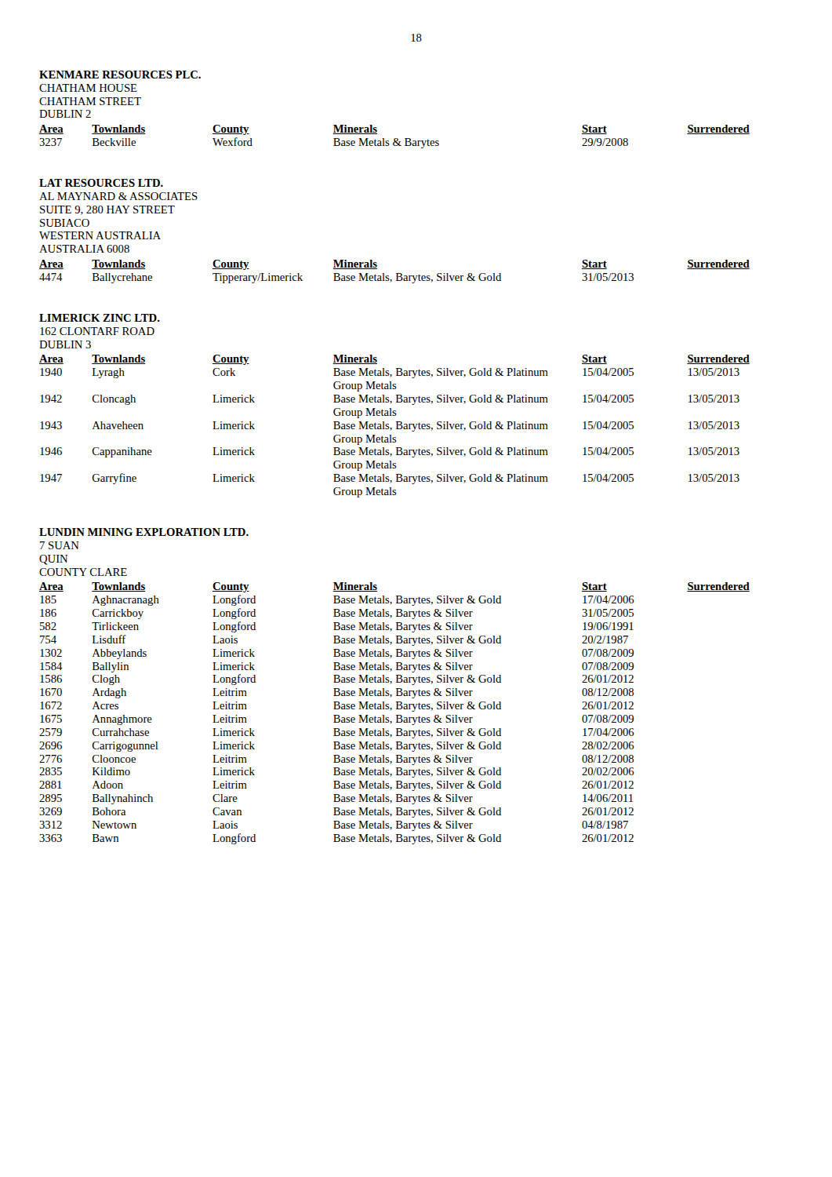18
KENMARE RESOURCES PLC.
CHATHAM HOUSE
CHATHAM STREET
DUBLIN 2
| Area | Townlands | County | Minerals | Start | Surrendered |
| --- | --- | --- | --- | --- | --- |
| 3237 | Beckville | Wexford | Base Metals & Barytes | 29/9/2008 | |
LAT RESOURCES LTD.
AL MAYNARD & ASSOCIATES
SUITE 9, 280 HAY STREET
SUBIACO
WESTERN AUSTRALIA
AUSTRALIA 6008
| Area | Townlands | County | Minerals | Start | Surrendered |
| --- | --- | --- | --- | --- | --- |
| 4474 | Ballycrehane | Tipperary/Limerick | Base Metals, Barytes, Silver & Gold | 31/05/2013 | |
LIMERICK ZINC LTD.
162 CLONTARF ROAD
DUBLIN 3
| Area | Townlands | County | Minerals | Start | Surrendered |
| --- | --- | --- | --- | --- | --- |
| 1940 | Lyragh | Cork | Base Metals, Barytes, Silver, Gold & Platinum Group Metals | 15/04/2005 | 13/05/2013 |
| 1942 | Cloncagh | Limerick | Base Metals, Barytes, Silver, Gold & Platinum Group Metals | 15/04/2005 | 13/05/2013 |
| 1943 | Ahaveheen | Limerick | Base Metals, Barytes, Silver, Gold & Platinum Group Metals | 15/04/2005 | 13/05/2013 |
| 1946 | Cappanihane | Limerick | Base Metals, Barytes, Silver, Gold & Platinum Group Metals | 15/04/2005 | 13/05/2013 |
| 1947 | Garryfine | Limerick | Base Metals, Barytes, Silver, Gold & Platinum Group Metals | 15/04/2005 | 13/05/2013 |
LUNDIN MINING EXPLORATION LTD.
7 SUAN
QUIN
COUNTY CLARE
| Area | Townlands | County | Minerals | Start | Surrendered |
| --- | --- | --- | --- | --- | --- |
| 185 | Aghnacranagh | Longford | Base Metals, Barytes, Silver & Gold | 17/04/2006 | |
| 186 | Carrickboy | Longford | Base Metals, Barytes & Silver | 31/05/2005 | |
| 582 | Tirlickeen | Longford | Base Metals, Barytes & Silver | 19/06/1991 | |
| 754 | Lisduff | Laois | Base Metals, Barytes, Silver & Gold | 20/2/1987 | |
| 1302 | Abbeylands | Limerick | Base Metals, Barytes & Silver | 07/08/2009 | |
| 1584 | Ballylin | Limerick | Base Metals, Barytes & Silver | 07/08/2009 | |
| 1586 | Clogh | Longford | Base Metals, Barytes, Silver & Gold | 26/01/2012 | |
| 1670 | Ardagh | Leitrim | Base Metals, Barytes & Silver | 08/12/2008 | |
| 1672 | Acres | Leitrim | Base Metals, Barytes, Silver & Gold | 26/01/2012 | |
| 1675 | Annaghmore | Leitrim | Base Metals, Barytes & Silver | 07/08/2009 | |
| 2579 | Currahchase | Limerick | Base Metals, Barytes, Silver & Gold | 17/04/2006 | |
| 2696 | Carrigogunnel | Limerick | Base Metals, Barytes, Silver & Gold | 28/02/2006 | |
| 2776 | Clooncoe | Leitrim | Base Metals, Barytes & Silver | 08/12/2008 | |
| 2835 | Kildimo | Limerick | Base Metals, Barytes, Silver & Gold | 20/02/2006 | |
| 2881 | Adoon | Leitrim | Base Metals, Barytes, Silver & Gold | 26/01/2012 | |
| 2895 | Ballynahinch | Clare | Base Metals, Barytes & Silver | 14/06/2011 | |
| 3269 | Bohora | Cavan | Base Metals, Barytes, Silver & Gold | 26/01/2012 | |
| 3312 | Newtown | Laois | Base Metals, Barytes & Silver | 04/8/1987 | |
| 3363 | Bawn | Longford | Base Metals, Barytes, Silver & Gold | 26/01/2012 | |